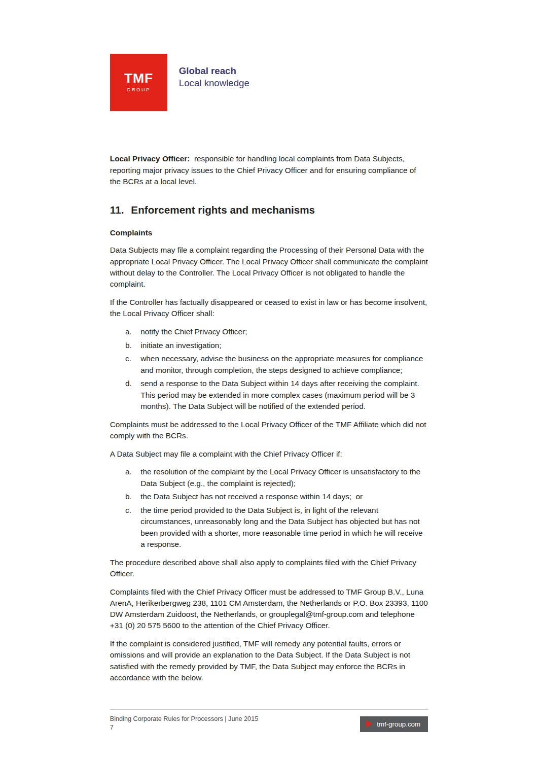TMF
GROUP
Global reach
Local knowledge
Local Privacy Officer: responsible for handling local complaints from Data Subjects, reporting major privacy issues to the Chief Privacy Officer and for ensuring compliance of the BCRs at a local level.
11. Enforcement rights and mechanisms
Complaints
Data Subjects may file a complaint regarding the Processing of their Personal Data with the appropriate Local Privacy Officer. The Local Privacy Officer shall communicate the complaint without delay to the Controller. The Local Privacy Officer is not obligated to handle the complaint.
If the Controller has factually disappeared or ceased to exist in law or has become insolvent, the Local Privacy Officer shall:
a. notify the Chief Privacy Officer;
b. initiate an investigation;
c. when necessary, advise the business on the appropriate measures for compliance and monitor, through completion, the steps designed to achieve compliance;
d. send a response to the Data Subject within 14 days after receiving the complaint. This period may be extended in more complex cases (maximum period will be 3 months). The Data Subject will be notified of the extended period.
Complaints must be addressed to the Local Privacy Officer of the TMF Affiliate which did not comply with the BCRs.
A Data Subject may file a complaint with the Chief Privacy Officer if:
a. the resolution of the complaint by the Local Privacy Officer is unsatisfactory to the Data Subject (e.g., the complaint is rejected);
b. the Data Subject has not received a response within 14 days; or
c. the time period provided to the Data Subject is, in light of the relevant circumstances, unreasonably long and the Data Subject has objected but has not been provided with a shorter, more reasonable time period in which he will receive a response.
The procedure described above shall also apply to complaints filed with the Chief Privacy Officer.
Complaints filed with the Chief Privacy Officer must be addressed to TMF Group B.V., Luna ArenA, Herikerbergweg 238, 1101 CM Amsterdam, the Netherlands or P.O. Box 23393, 1100 DW Amsterdam Zuidoost, the Netherlands, or grouplegal@tmf-group.com and telephone +31 (0) 20 575 5600 to the attention of the Chief Privacy Officer.
If the complaint is considered justified, TMF will remedy any potential faults, errors or omissions and will provide an explanation to the Data Subject. If the Data Subject is not satisfied with the remedy provided by TMF, the Data Subject may enforce the BCRs in accordance with the below.
Binding Corporate Rules for Processors | June 2015
7
tmf-group.com